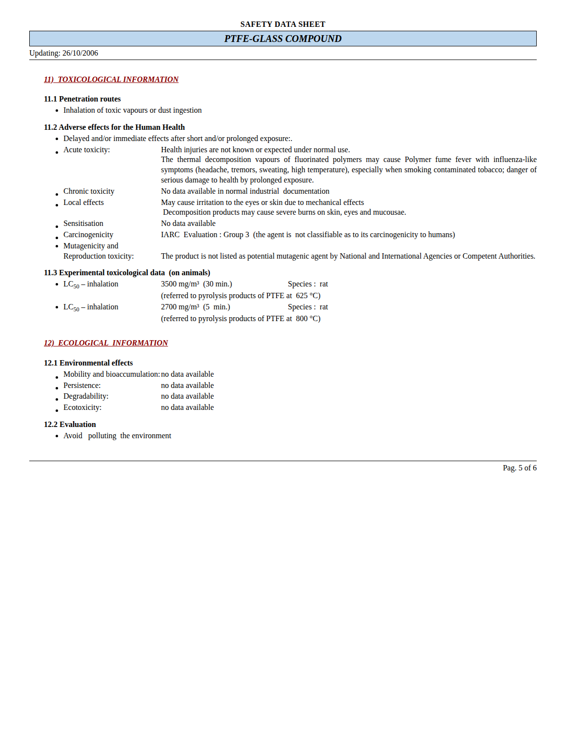SAFETY DATA SHEET
PTFE-GLASS COMPOUND
Updating: 26/10/2006
11) TOXICOLOGICAL INFORMATION
11.1 Penetration routes
Inhalation of toxic vapours or dust ingestion
11.2 Adverse effects for the Human Health
Delayed and/or immediate effects after short and/or prolonged exposure:.
Acute toxicity:
Health injuries are not known or expected under normal use.
The thermal decomposition vapours of fluorinated polymers may cause Polymer fume fever with influenza-like symptoms (headache, tremors, sweating, high temperature), especially when smoking contaminated tobacco; danger of serious damage to health by prolonged exposure.
Chronic toxicity
No data available in normal industrial documentation
Local effects
May cause irritation to the eyes or skin due to mechanical effects
Decomposition products may cause severe burns on skin, eyes and mucousae.
Sensitisation
No data available
Carcinogenicity
IARC Evaluation : Group 3 (the agent is not classifiable as to its carcinogenicity to humans)
Mutagenicity and
Reproduction toxicity:
The product is not listed as potential mutagenic agent by National and International Agencies or Competent Authorities.
11.3 Experimental toxicological data (on animals)
LC50 – inhalation
3500 mg/m³ (30 min.)
Species : rat
(referred to pyrolysis products of PTFE at 625 °C)
LC50 – inhalation
2700 mg/m³ (5 min.)
Species : rat
(referred to pyrolysis products of PTFE at 800 °C)
12) ECOLOGICAL INFORMATION
12.1 Environmental effects
Mobility and bioaccumulation:
no data available
Persistence:
no data available
Degradability:
no data available
Ecotoxicity:
no data available
12.2 Evaluation
Avoid polluting the environment
Pag. 5 of 6